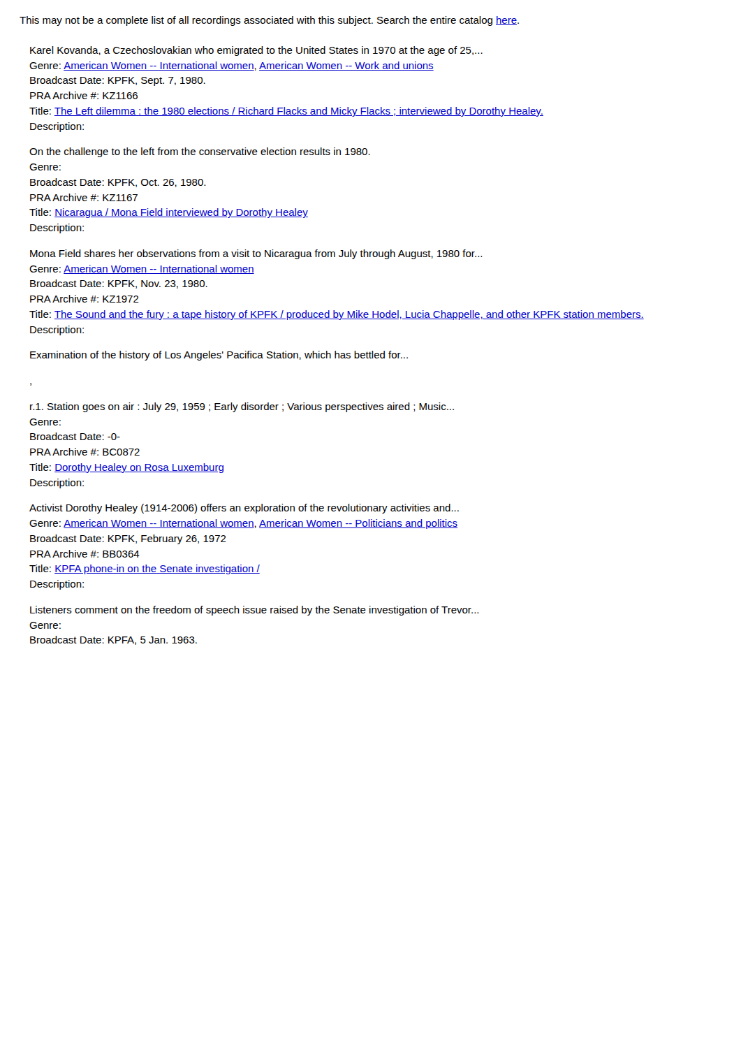This may not be a complete list of all recordings associated with this subject. Search the entire catalog here.
Karel Kovanda, a Czechoslovakian who emigrated to the United States in 1970 at the age of 25,...
Genre: American Women -- International women, American Women -- Work and unions
Broadcast Date: KPFK, Sept. 7, 1980.
PRA Archive #: KZ1166
Title: The Left dilemma : the 1980 elections / Richard Flacks and Micky Flacks ; interviewed by Dorothy Healey.
Description:
On the challenge to the left from the conservative election results in 1980.
Genre:
Broadcast Date: KPFK, Oct. 26, 1980.
PRA Archive #: KZ1167
Title: Nicaragua / Mona Field interviewed by Dorothy Healey
Description:
Mona Field shares her observations from a visit to Nicaragua from July through August, 1980 for...
Genre: American Women -- International women
Broadcast Date: KPFK, Nov. 23, 1980.
PRA Archive #: KZ1972
Title: The Sound and the fury : a tape history of KPFK / produced by Mike Hodel, Lucia Chappelle, and other KPFK station members.
Description:
Examination of the history of Los Angeles' Pacifica Station, which has bettled for...
,
r.1. Station goes on air : July 29, 1959 ; Early disorder ; Various perspectives aired ; Music...
Genre:
Broadcast Date: -0-
PRA Archive #: BC0872
Title: Dorothy Healey on Rosa Luxemburg
Description:
Activist Dorothy Healey (1914-2006) offers an exploration of the revolutionary activities and...
Genre: American Women -- International women, American Women -- Politicians and politics
Broadcast Date: KPFK, February 26, 1972
PRA Archive #: BB0364
Title: KPFA phone-in on the Senate investigation /
Description:
Listeners comment on the freedom of speech issue raised by the Senate investigation of Trevor...
Genre:
Broadcast Date: KPFA, 5 Jan. 1963.